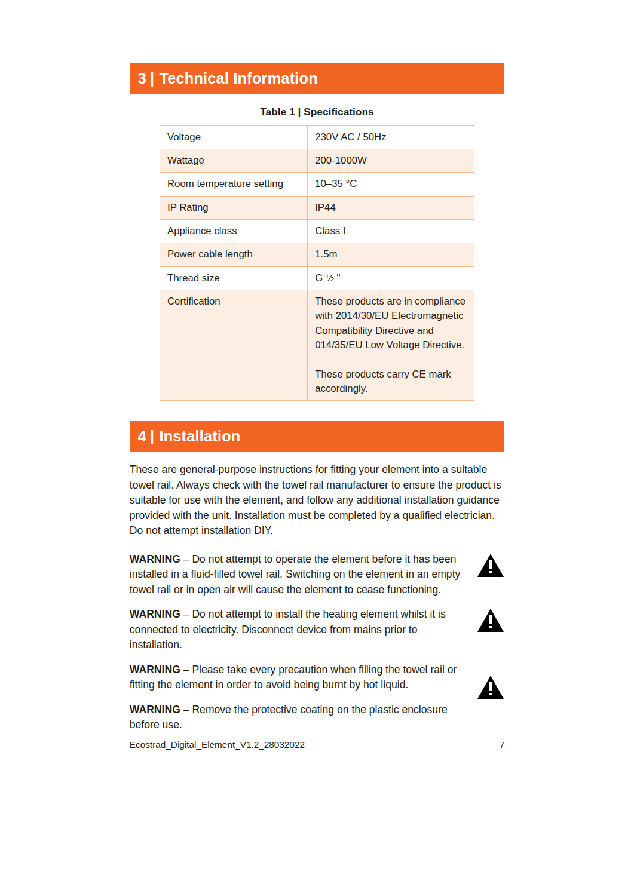3|Technical Information
Table 1 | Specifications
| Voltage | 230V AC / 50Hz |
| Wattage | 200-1000W |
| Room temperature setting | 10–35 °C |
| IP Rating | IP44 |
| Appliance class | Class I |
| Power cable length | 1.5m |
| Thread size | G ½ " |
| Certification | These products are in compliance with 2014/30/EU Electromagnetic Compatibility Directive and 014/35/EU Low Voltage Directive. These products carry CE mark accordingly. |
4|Installation
These are general-purpose instructions for fitting your element into a suitable towel rail. Always check with the towel rail manufacturer to ensure the product is suitable for use with the element, and follow any additional installation guidance provided with the unit. Installation must be completed by a qualified electrician. Do not attempt installation DIY.
WARNING – Do not attempt to operate the element before it has been installed in a fluid-filled towel rail. Switching on the element in an empty towel rail or in open air will cause the element to cease functioning.
WARNING – Do not attempt to install the heating element whilst it is connected to electricity. Disconnect device from mains prior to installation.
WARNING – Please take every precaution when filling the towel rail or fitting the element in order to avoid being burnt by hot liquid.
WARNING – Remove the protective coating on the plastic enclosure before use.
Ecostrad_Digital_Element_V1.2_28032022 7